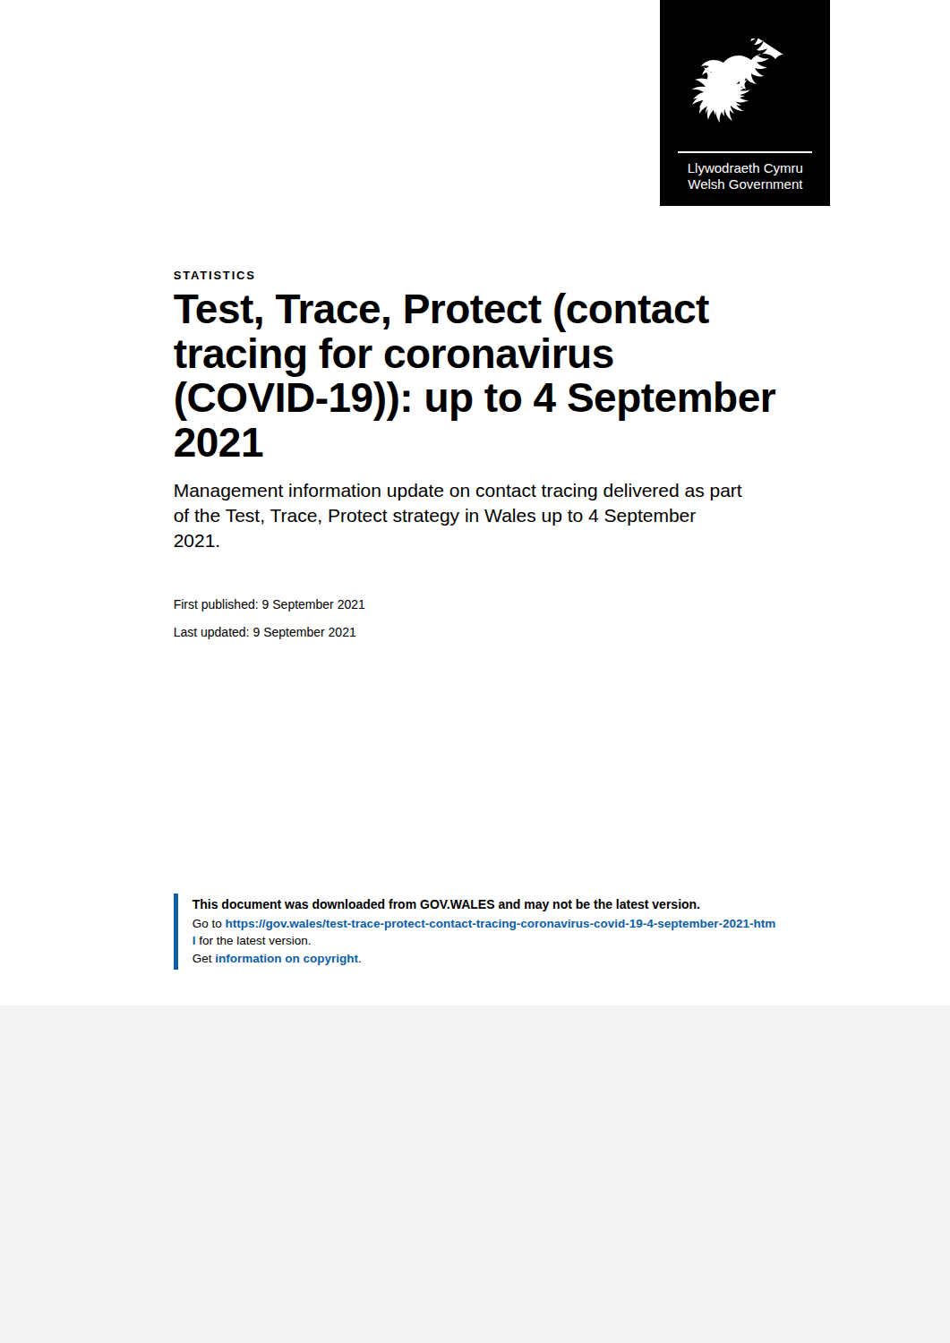Llywodraeth Cymru
Welsh Government
Statistics
Test, Trace, Protect (contact tracing for coronavirus (COVID-19)): up to 4 September 2021
Management information update on contact tracing delivered as part of the Test, Trace, Protect strategy in Wales up to 4 September 2021.
First published: 9 September 2021
Last updated: 9 September 2021
This document was downloaded from GOV.WALES and may not be the latest version. Go to https://gov.wales/test-trace-protect-contact-tracing-coronavirus-covid-19-4-september-2021-html for the latest version.
Get information on copyright.